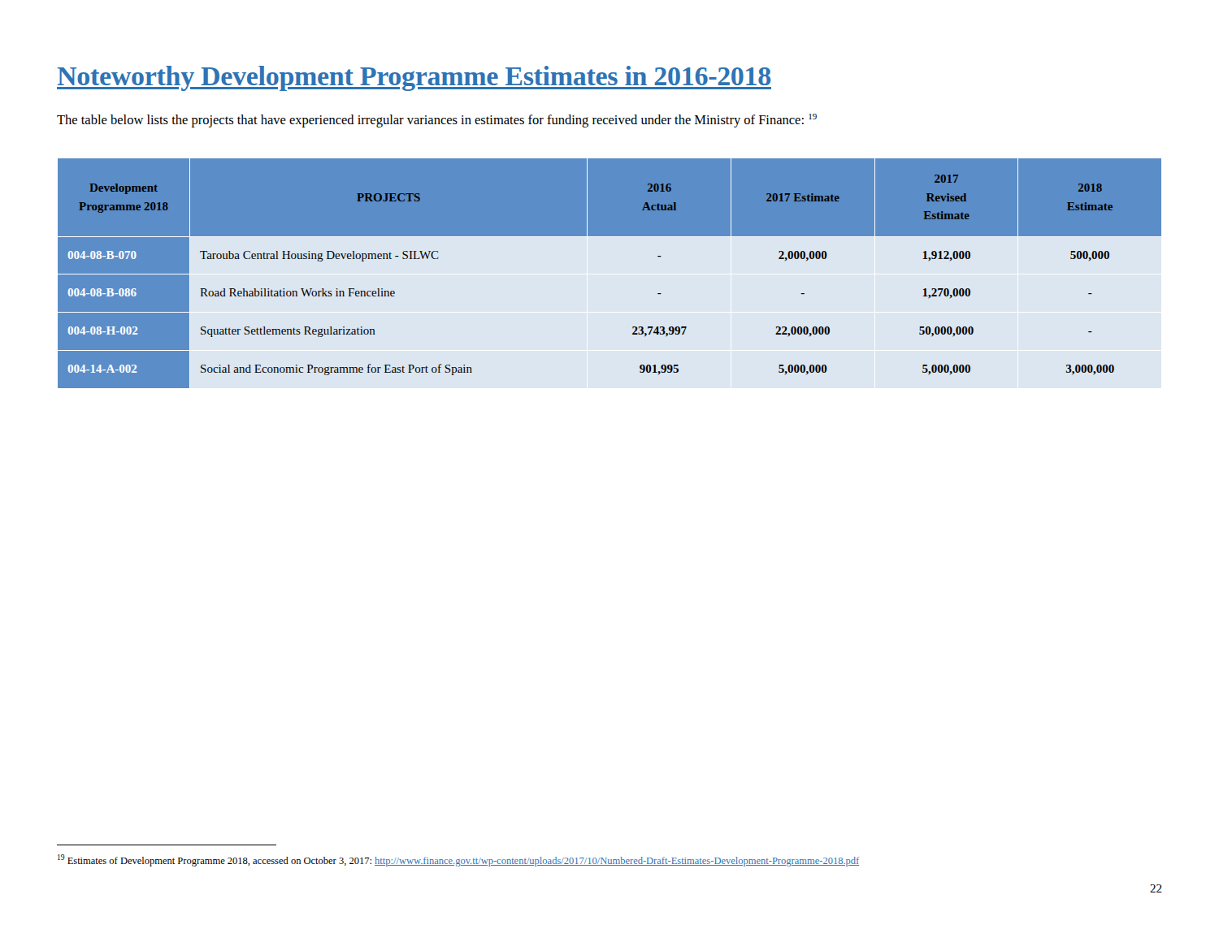Noteworthy Development Programme Estimates in 2016-2018
The table below lists the projects that have experienced irregular variances in estimates for funding received under the Ministry of Finance: 19
| Development Programme 2018 | PROJECTS | 2016 Actual | 2017 Estimate | 2017 Revised Estimate | 2018 Estimate |
| --- | --- | --- | --- | --- | --- |
| 004-08-B-070 | Tarouba Central Housing Development - SILWC | - | 2,000,000 | 1,912,000 | 500,000 |
| 004-08-B-086 | Road Rehabilitation Works in Fenceline | - | - | 1,270,000 | - |
| 004-08-H-002 | Squatter Settlements Regularization | 23,743,997 | 22,000,000 | 50,000,000 | - |
| 004-14-A-002 | Social and Economic Programme for East Port of Spain | 901,995 | 5,000,000 | 5,000,000 | 3,000,000 |
19 Estimates of Development Programme 2018, accessed on October 3, 2017: http://www.finance.gov.tt/wp-content/uploads/2017/10/Numbered-Draft-Estimates-Development-Programme-2018.pdf
22